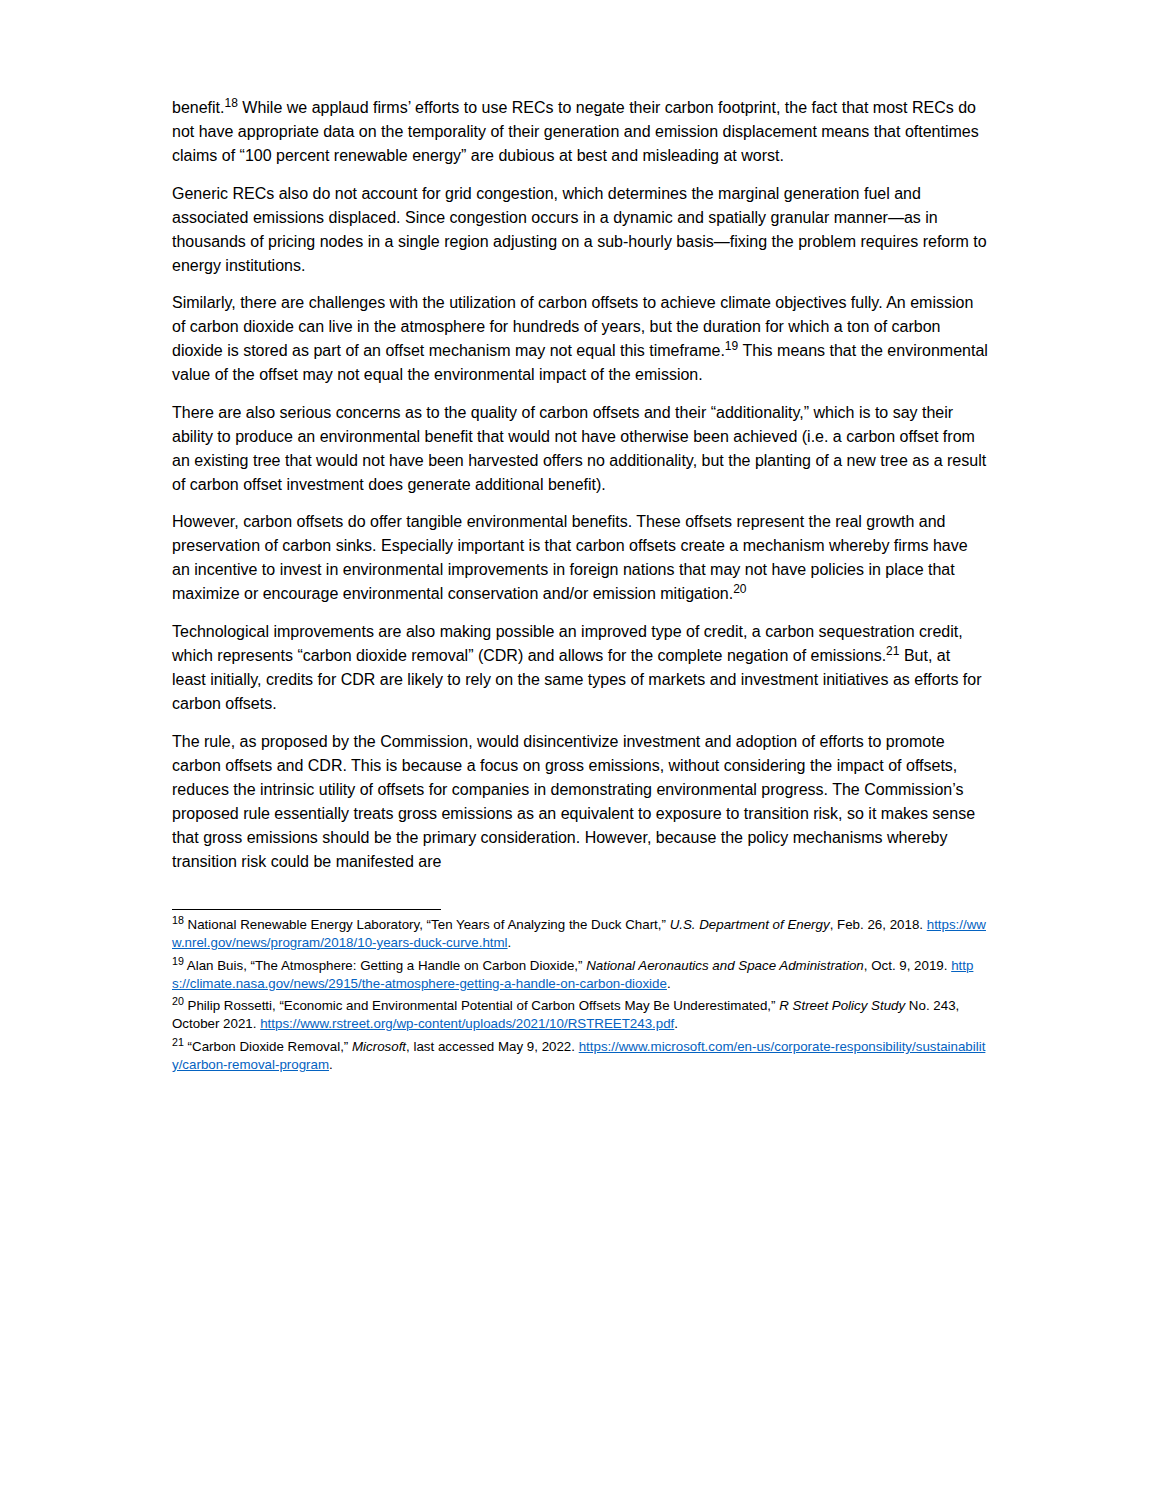benefit.18 While we applaud firms’ efforts to use RECs to negate their carbon footprint, the fact that most RECs do not have appropriate data on the temporality of their generation and emission displacement means that oftentimes claims of “100 percent renewable energy” are dubious at best and misleading at worst.
Generic RECs also do not account for grid congestion, which determines the marginal generation fuel and associated emissions displaced. Since congestion occurs in a dynamic and spatially granular manner—as in thousands of pricing nodes in a single region adjusting on a sub-hourly basis—fixing the problem requires reform to energy institutions.
Similarly, there are challenges with the utilization of carbon offsets to achieve climate objectives fully. An emission of carbon dioxide can live in the atmosphere for hundreds of years, but the duration for which a ton of carbon dioxide is stored as part of an offset mechanism may not equal this timeframe.19 This means that the environmental value of the offset may not equal the environmental impact of the emission.
There are also serious concerns as to the quality of carbon offsets and their “additionality,” which is to say their ability to produce an environmental benefit that would not have otherwise been achieved (i.e. a carbon offset from an existing tree that would not have been harvested offers no additionality, but the planting of a new tree as a result of carbon offset investment does generate additional benefit).
However, carbon offsets do offer tangible environmental benefits. These offsets represent the real growth and preservation of carbon sinks. Especially important is that carbon offsets create a mechanism whereby firms have an incentive to invest in environmental improvements in foreign nations that may not have policies in place that maximize or encourage environmental conservation and/or emission mitigation.20
Technological improvements are also making possible an improved type of credit, a carbon sequestration credit, which represents “carbon dioxide removal” (CDR) and allows for the complete negation of emissions.21 But, at least initially, credits for CDR are likely to rely on the same types of markets and investment initiatives as efforts for carbon offsets.
The rule, as proposed by the Commission, would disincentivize investment and adoption of efforts to promote carbon offsets and CDR. This is because a focus on gross emissions, without considering the impact of offsets, reduces the intrinsic utility of offsets for companies in demonstrating environmental progress. The Commission’s proposed rule essentially treats gross emissions as an equivalent to exposure to transition risk, so it makes sense that gross emissions should be the primary consideration. However, because the policy mechanisms whereby transition risk could be manifested are
18 National Renewable Energy Laboratory, “Ten Years of Analyzing the Duck Chart,” U.S. Department of Energy, Feb. 26, 2018. https://www.nrel.gov/news/program/2018/10-years-duck-curve.html.
19 Alan Buis, “The Atmosphere: Getting a Handle on Carbon Dioxide,” National Aeronautics and Space Administration, Oct. 9, 2019. https://climate.nasa.gov/news/2915/the-atmosphere-getting-a-handle-on-carbon-dioxide.
20 Philip Rossetti, “Economic and Environmental Potential of Carbon Offsets May Be Underestimated,” R Street Policy Study No. 243, October 2021. https://www.rstreet.org/wp-content/uploads/2021/10/RSTREET243.pdf.
21 “Carbon Dioxide Removal,” Microsoft, last accessed May 9, 2022. https://www.microsoft.com/en-us/corporate-responsibility/sustainability/carbon-removal-program.